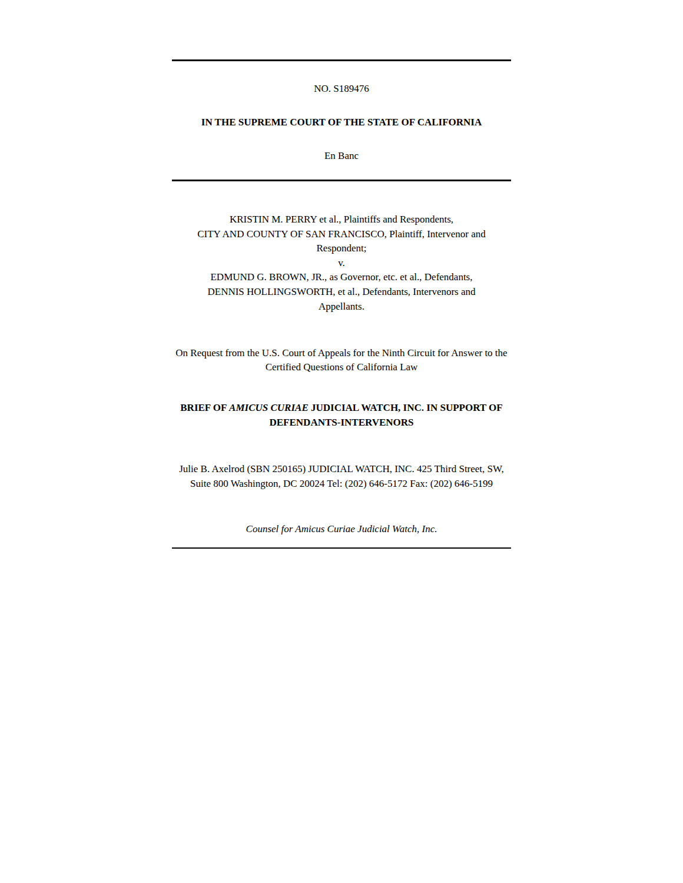NO. S189476
IN THE SUPREME COURT OF THE STATE OF CALIFORNIA
En Banc
KRISTIN M. PERRY et al., Plaintiffs and Respondents, CITY AND COUNTY OF SAN FRANCISCO, Plaintiff, Intervenor and Respondent; v. EDMUND G. BROWN, JR., as Governor, etc. et al., Defendants, DENNIS HOLLINGSWORTH, et al., Defendants, Intervenors and Appellants.
On Request from the U.S. Court of Appeals for the Ninth Circuit for Answer to the Certified Questions of California Law
BRIEF OF AMICUS CURIAE JUDICIAL WATCH, INC. IN SUPPORT OF DEFENDANTS-INTERVENORS
Julie B. Axelrod (SBN 250165) JUDICIAL WATCH, INC. 425 Third Street, SW, Suite 800 Washington, DC 20024 Tel: (202) 646-5172 Fax: (202) 646-5199
Counsel for Amicus Curiae Judicial Watch, Inc.